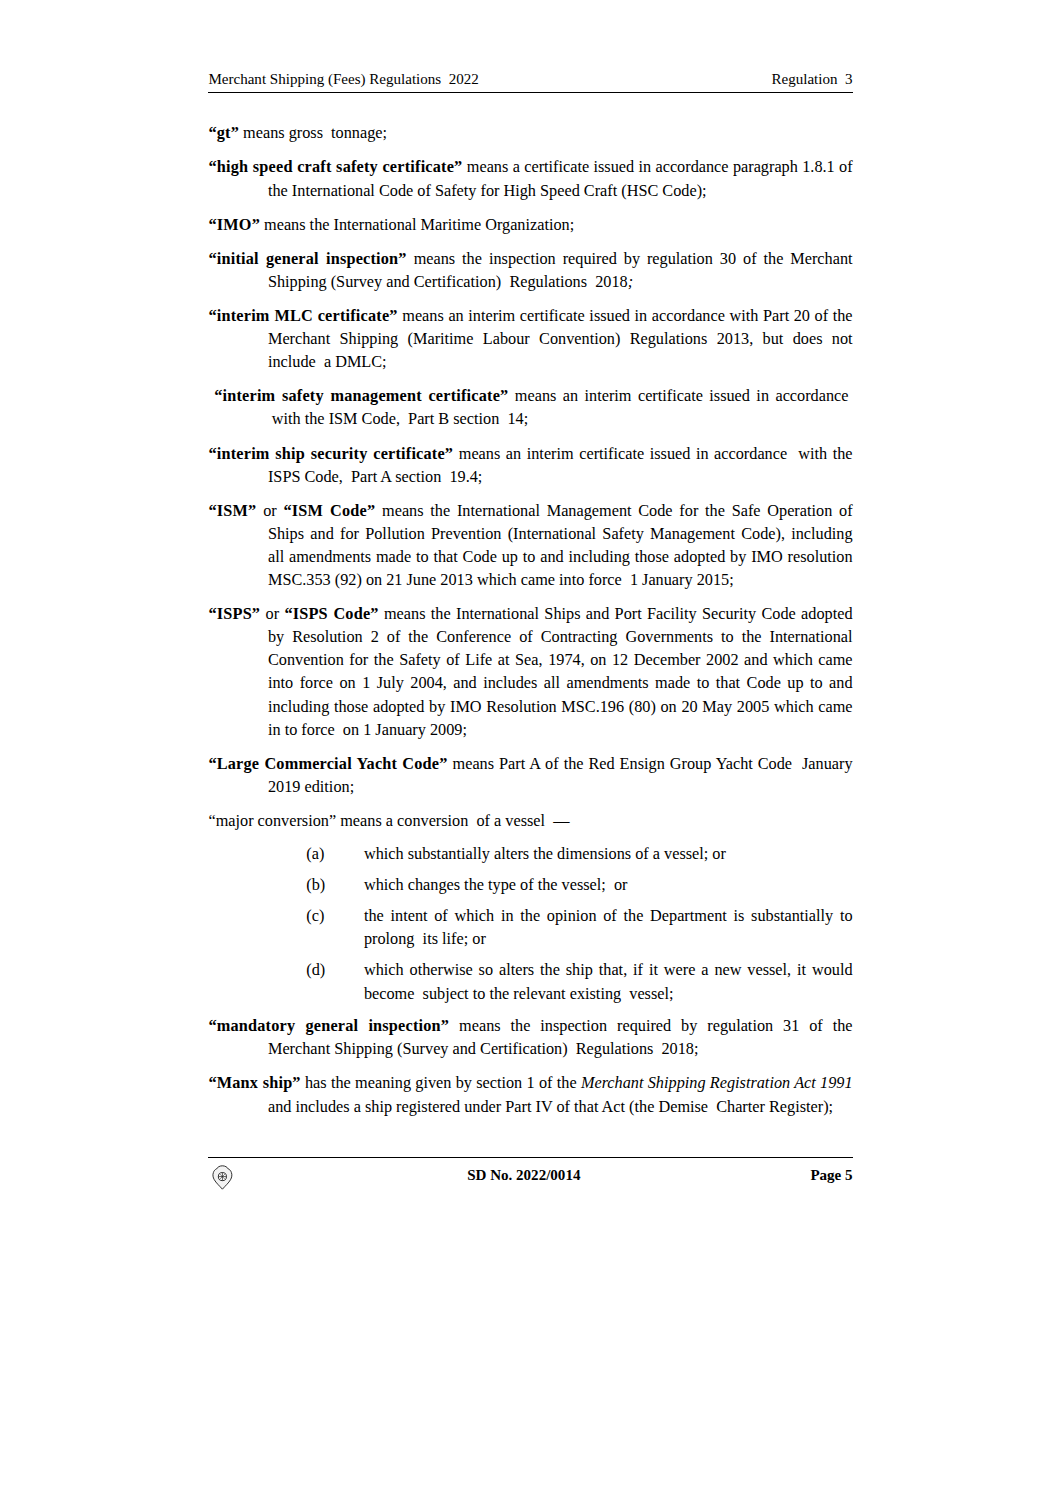Merchant Shipping (Fees) Regulations 2022
Regulation 3
“gt” means gross tonnage;
“high speed craft safety certificate” means a certificate issued in accordance paragraph 1.8.1 of the International Code of Safety for High Speed Craft (HSC Code);
“IMO” means the International Maritime Organization;
“initial general inspection” means the inspection required by regulation 30 of the Merchant Shipping (Survey and Certification) Regulations 2018;
“interim MLC certificate” means an interim certificate issued in accordance with Part 20 of the Merchant Shipping (Maritime Labour Convention) Regulations 2013, but does not include a DMLC;
“interim safety management certificate” means an interim certificate issued in accordance with the ISM Code, Part B section 14;
“interim ship security certificate” means an interim certificate issued in accordance with the ISPS Code, Part A section 19.4;
“ISM” or “ISM Code” means the International Management Code for the Safe Operation of Ships and for Pollution Prevention (International Safety Management Code), including all amendments made to that Code up to and including those adopted by IMO resolution MSC.353 (92) on 21 June 2013 which came into force 1 January 2015;
“ISPS” or “ISPS Code” means the International Ships and Port Facility Security Code adopted by Resolution 2 of the Conference of Contracting Governments to the International Convention for the Safety of Life at Sea, 1974, on 12 December 2002 and which came into force on 1 July 2004, and includes all amendments made to that Code up to and including those adopted by IMO Resolution MSC.196 (80) on 20 May 2005 which came in to force on 1 January 2009;
“Large Commercial Yacht Code” means Part A of the Red Ensign Group Yacht Code January 2019 edition;
“major conversion” means a conversion of a vessel —
(a) which substantially alters the dimensions of a vessel; or
(b) which changes the type of the vessel; or
(c) the intent of which in the opinion of the Department is substantially to prolong its life; or
(d) which otherwise so alters the ship that, if it were a new vessel, it would become subject to the relevant existing vessel;
“mandatory general inspection” means the inspection required by regulation 31 of the Merchant Shipping (Survey and Certification) Regulations 2018;
“Manx ship” has the meaning given by section 1 of the Merchant Shipping Registration Act 1991 and includes a ship registered under Part IV of that Act (the Demise Charter Register);
SD No. 2022/0014
Page 5